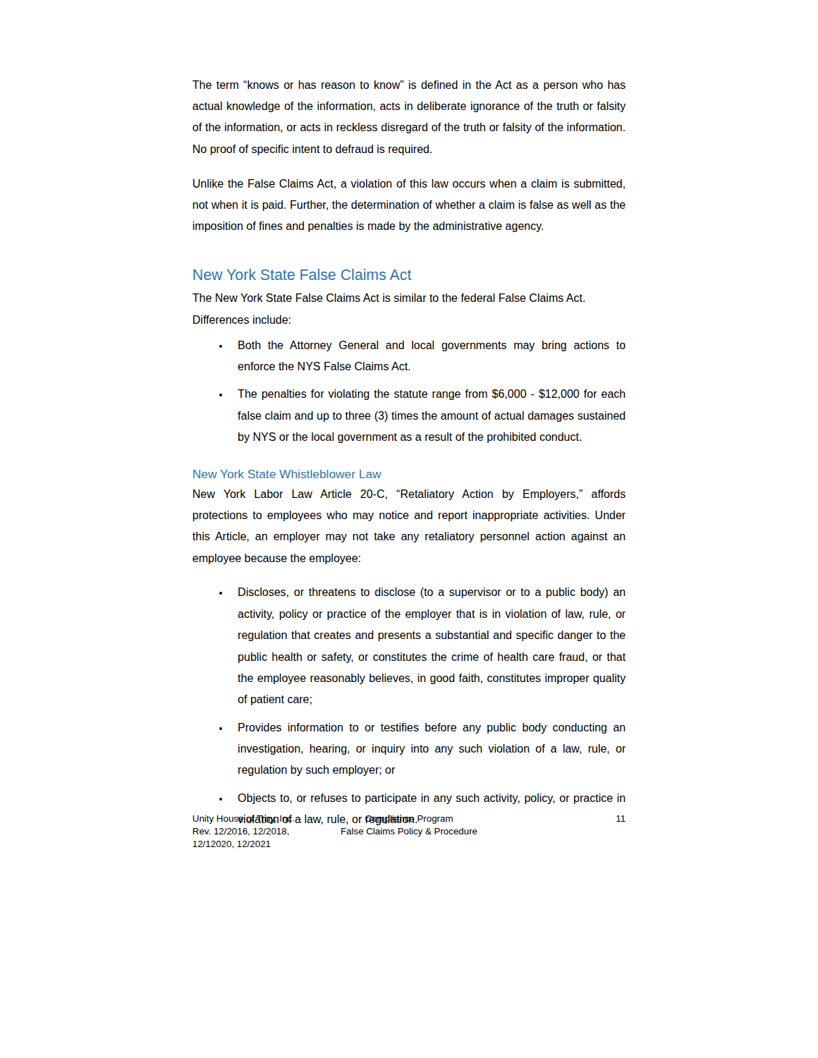The term “knows or has reason to know” is defined in the Act as a person who has actual knowledge of the information, acts in deliberate ignorance of the truth or falsity of the information, or acts in reckless disregard of the truth or falsity of the information. No proof of specific intent to defraud is required.
Unlike the False Claims Act, a violation of this law occurs when a claim is submitted, not when it is paid. Further, the determination of whether a claim is false as well as the imposition of fines and penalties is made by the administrative agency.
New York State False Claims Act
The New York State False Claims Act is similar to the federal False Claims Act. Differences include:
Both the Attorney General and local governments may bring actions to enforce the NYS False Claims Act.
The penalties for violating the statute range from $6,000 - $12,000 for each false claim and up to three (3) times the amount of actual damages sustained by NYS or the local government as a result of the prohibited conduct.
New York State Whistleblower Law
New York Labor Law Article 20-C, “Retaliatory Action by Employers,” affords protections to employees who may notice and report inappropriate activities. Under this Article, an employer may not take any retaliatory personnel action against an employee because the employee:
Discloses, or threatens to disclose (to a supervisor or to a public body) an activity, policy or practice of the employer that is in violation of law, rule, or regulation that creates and presents a substantial and specific danger to the public health or safety, or constitutes the crime of health care fraud, or that the employee reasonably believes, in good faith, constitutes improper quality of patient care;
Provides information to or testifies before any public body conducting an investigation, hearing, or inquiry into any such violation of a law, rule, or regulation by such employer; or
Objects to, or refuses to participate in any such activity, policy, or practice in violation of a law, rule, or regulation.
| Unity House of Troy, Inc. | Compliance Program | 11 |
| Rev. 12/2016, 12/2018, | False Claims Policy & Procedure | |
| 12/12020, 12/2021 | | |